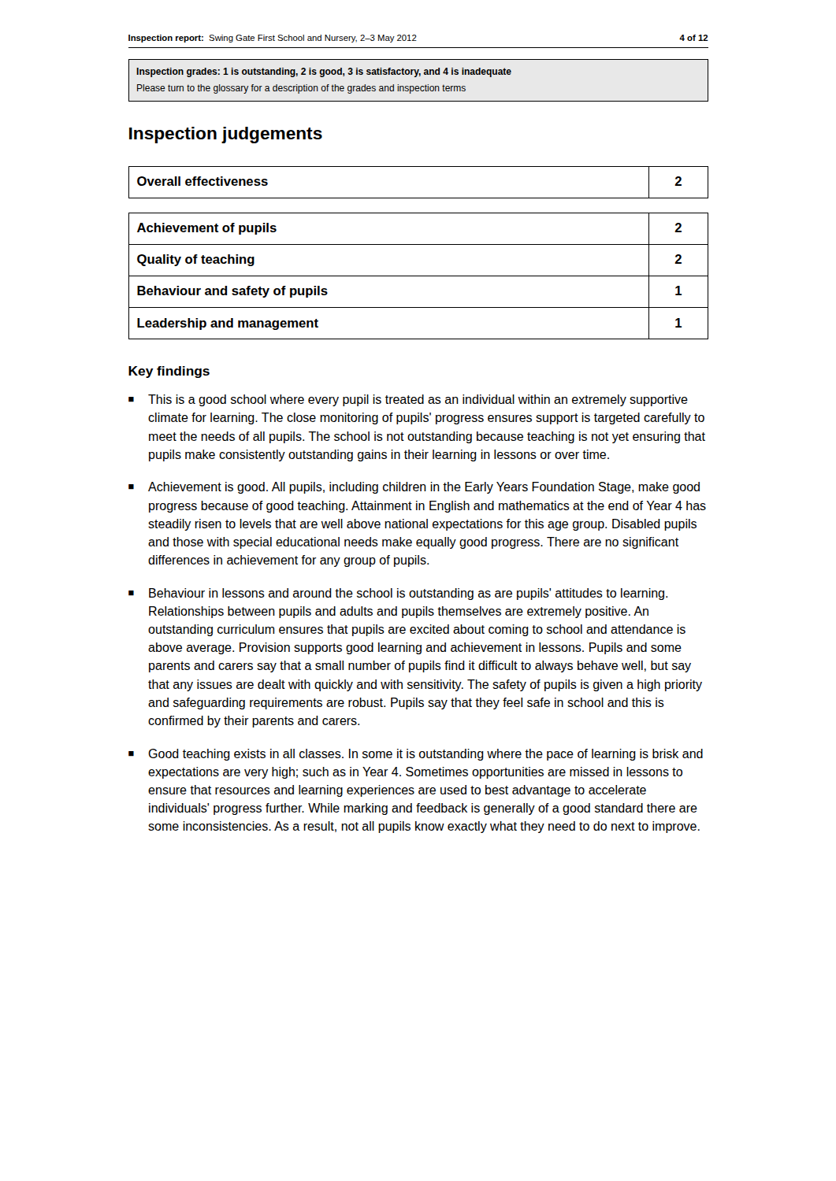Inspection report: Swing Gate First School and Nursery, 2–3 May 2012
4 of 12
Inspection grades: 1 is outstanding, 2 is good, 3 is satisfactory, and 4 is inadequate
Please turn to the glossary for a description of the grades and inspection terms
Inspection judgements
| Overall effectiveness | 2 |
| Achievement of pupils | 2 |
| Quality of teaching | 2 |
| Behaviour and safety of pupils | 1 |
| Leadership and management | 1 |
Key findings
This is a good school where every pupil is treated as an individual within an extremely supportive climate for learning. The close monitoring of pupils' progress ensures support is targeted carefully to meet the needs of all pupils. The school is not outstanding because teaching is not yet ensuring that pupils make consistently outstanding gains in their learning in lessons or over time.
Achievement is good. All pupils, including children in the Early Years Foundation Stage, make good progress because of good teaching. Attainment in English and mathematics at the end of Year 4 has steadily risen to levels that are well above national expectations for this age group. Disabled pupils and those with special educational needs make equally good progress. There are no significant differences in achievement for any group of pupils.
Behaviour in lessons and around the school is outstanding as are pupils' attitudes to learning. Relationships between pupils and adults and pupils themselves are extremely positive. An outstanding curriculum ensures that pupils are excited about coming to school and attendance is above average. Provision supports good learning and achievement in lessons. Pupils and some parents and carers say that a small number of pupils find it difficult to always behave well, but say that any issues are dealt with quickly and with sensitivity. The safety of pupils is given a high priority and safeguarding requirements are robust. Pupils say that they feel safe in school and this is confirmed by their parents and carers.
Good teaching exists in all classes. In some it is outstanding where the pace of learning is brisk and expectations are very high; such as in Year 4. Sometimes opportunities are missed in lessons to ensure that resources and learning experiences are used to best advantage to accelerate individuals' progress further. While marking and feedback is generally of a good standard there are some inconsistencies. As a result, not all pupils know exactly what they need to do next to improve.